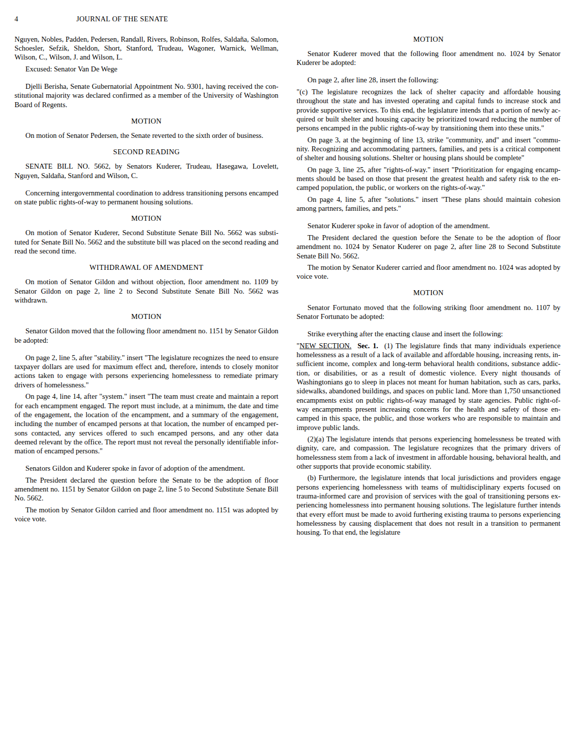4 JOURNAL OF THE SENATE
Nguyen, Nobles, Padden, Pedersen, Randall, Rivers, Robinson, Rolfes, Saldaña, Salomon, Schoesler, Sefzik, Sheldon, Short, Stanford, Trudeau, Wagoner, Warnick, Wellman, Wilson, C., Wilson, J. and Wilson, L.
Excused: Senator Van De Wege
Djelli Berisha, Senate Gubernatorial Appointment No. 9301, having received the constitutional majority was declared confirmed as a member of the University of Washington Board of Regents.
MOTION
On motion of Senator Pedersen, the Senate reverted to the sixth order of business.
SECOND READING
SENATE BILL NO. 5662, by Senators Kuderer, Trudeau, Hasegawa, Lovelett, Nguyen, Saldaña, Stanford and Wilson, C.
Concerning intergovernmental coordination to address transitioning persons encamped on state public rights-of-way to permanent housing solutions.
MOTION
On motion of Senator Kuderer, Second Substitute Senate Bill No. 5662 was substituted for Senate Bill No. 5662 and the substitute bill was placed on the second reading and read the second time.
WITHDRAWAL OF AMENDMENT
On motion of Senator Gildon and without objection, floor amendment no. 1109 by Senator Gildon on page 2, line 2 to Second Substitute Senate Bill No. 5662 was withdrawn.
MOTION
Senator Gildon moved that the following floor amendment no. 1151 by Senator Gildon be adopted:
On page 2, line 5, after "stability." insert "The legislature recognizes the need to ensure taxpayer dollars are used for maximum effect and, therefore, intends to closely monitor actions taken to engage with persons experiencing homelessness to remediate primary drivers of homelessness."
On page 4, line 14, after "system." insert "The team must create and maintain a report for each encampment engaged. The report must include, at a minimum, the date and time of the engagement, the location of the encampment, and a summary of the engagement, including the number of encamped persons at that location, the number of encamped persons contacted, any services offered to such encamped persons, and any other data deemed relevant by the office. The report must not reveal the personally identifiable information of encamped persons."
Senators Gildon and Kuderer spoke in favor of adoption of the amendment.
The President declared the question before the Senate to be the adoption of floor amendment no. 1151 by Senator Gildon on page 2, line 5 to Second Substitute Senate Bill No. 5662.
The motion by Senator Gildon carried and floor amendment no. 1151 was adopted by voice vote.
MOTION
Senator Kuderer moved that the following floor amendment no. 1024 by Senator Kuderer be adopted:
On page 2, after line 28, insert the following:
"(c) The legislature recognizes the lack of shelter capacity and affordable housing throughout the state and has invested operating and capital funds to increase stock and provide supportive services. To this end, the legislature intends that a portion of newly acquired or built shelter and housing capacity be prioritized toward reducing the number of persons encamped in the public rights-of-way by transitioning them into these units."
On page 3, at the beginning of line 13, strike "community, and" and insert "community. Recognizing and accommodating partners, families, and pets is a critical component of shelter and housing solutions. Shelter or housing plans should be complete"
On page 3, line 25, after "rights-of-way." insert "Prioritization for engaging encampments should be based on those that present the greatest health and safety risk to the encamped population, the public, or workers on the rights-of-way."
On page 4, line 5, after "solutions." insert "These plans should maintain cohesion among partners, families, and pets."
Senator Kuderer spoke in favor of adoption of the amendment.
The President declared the question before the Senate to be the adoption of floor amendment no. 1024 by Senator Kuderer on page 2, after line 28 to Second Substitute Senate Bill No. 5662.
The motion by Senator Kuderer carried and floor amendment no. 1024 was adopted by voice vote.
MOTION
Senator Fortunato moved that the following striking floor amendment no. 1107 by Senator Fortunato be adopted:
Strike everything after the enacting clause and insert the following:
"NEW SECTION. Sec. 1. (1) The legislature finds that many individuals experience homelessness as a result of a lack of available and affordable housing, increasing rents, insufficient income, complex and long-term behavioral health conditions, substance addiction, or disabilities, or as a result of domestic violence. Every night thousands of Washingtonians go to sleep in places not meant for human habitation, such as cars, parks, sidewalks, abandoned buildings, and spaces on public land. More than 1,750 unsanctioned encampments exist on public rights-of-way managed by state agencies. Public right-of-way encampments present increasing concerns for the health and safety of those encamped in this space, the public, and those workers who are responsible to maintain and improve public lands.
(2)(a) The legislature intends that persons experiencing homelessness be treated with dignity, care, and compassion. The legislature recognizes that the primary drivers of homelessness stem from a lack of investment in affordable housing, behavioral health, and other supports that provide economic stability.
(b) Furthermore, the legislature intends that local jurisdictions and providers engage persons experiencing homelessness with teams of multidisciplinary experts focused on trauma-informed care and provision of services with the goal of transitioning persons experiencing homelessness into permanent housing solutions. The legislature further intends that every effort must be made to avoid furthering existing trauma to persons experiencing homelessness by causing displacement that does not result in a transition to permanent housing. To that end, the legislature